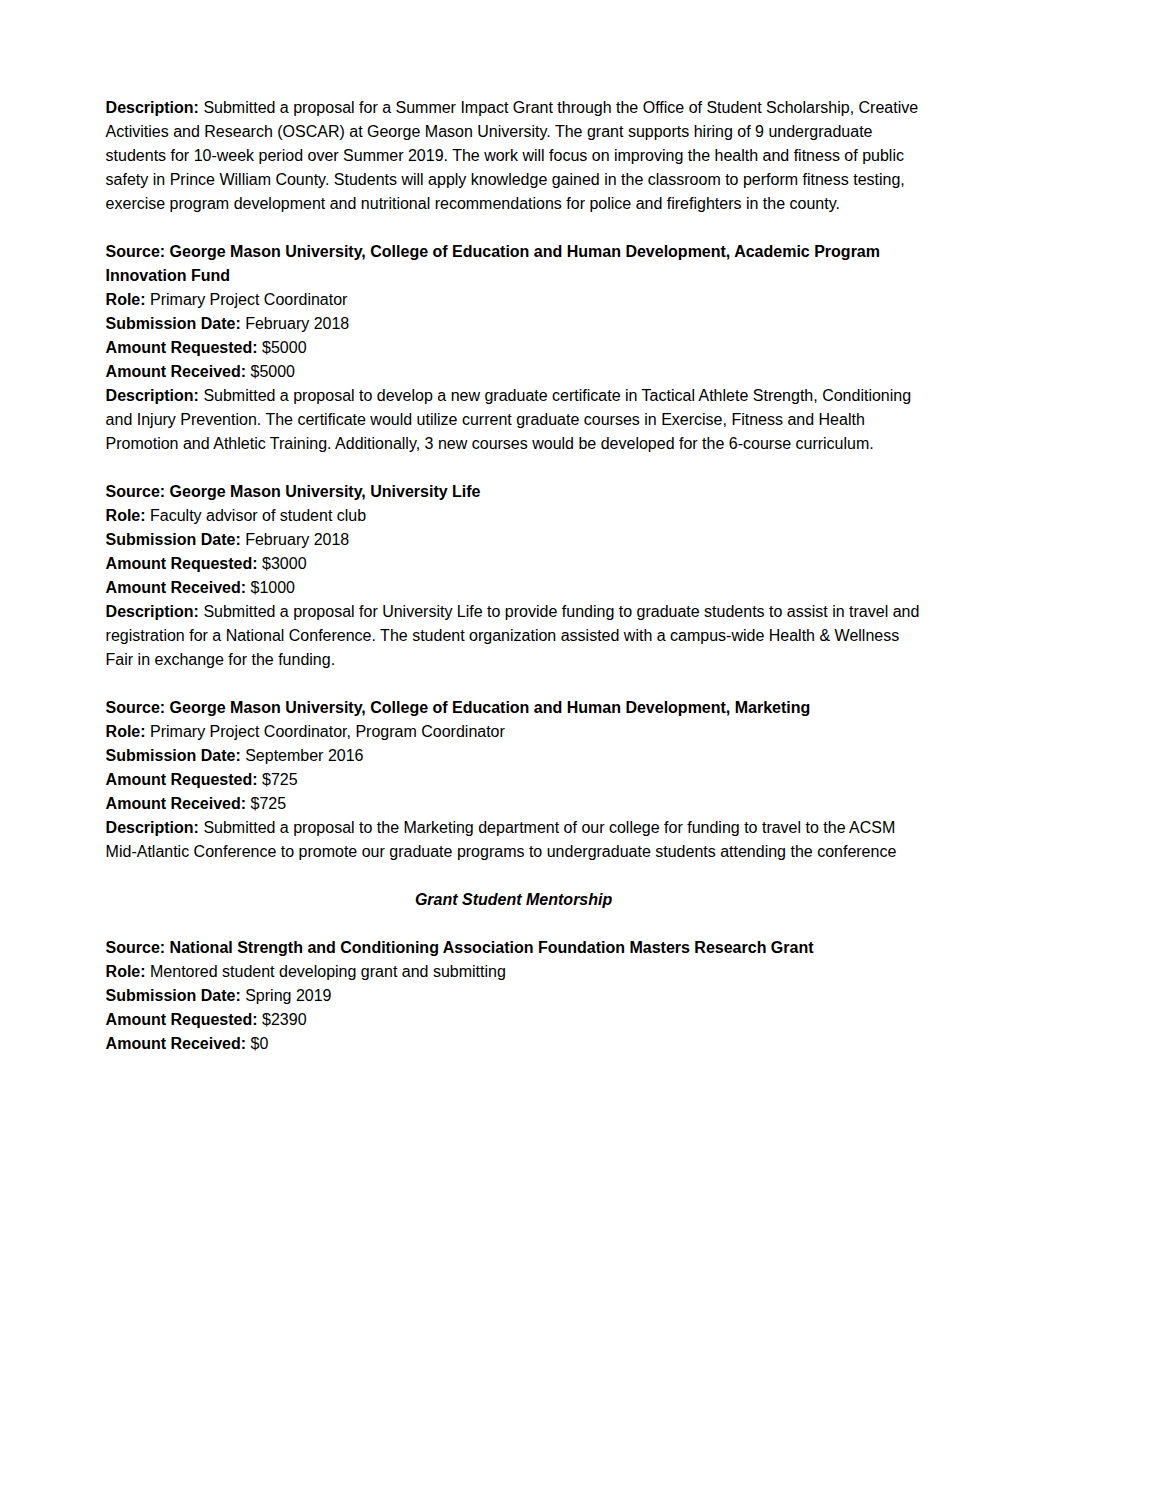Description: Submitted a proposal for a Summer Impact Grant through the Office of Student Scholarship, Creative Activities and Research (OSCAR) at George Mason University. The grant supports hiring of 9 undergraduate students for 10-week period over Summer 2019. The work will focus on improving the health and fitness of public safety in Prince William County. Students will apply knowledge gained in the classroom to perform fitness testing, exercise program development and nutritional recommendations for police and firefighters in the county.
Source: George Mason University, College of Education and Human Development, Academic Program Innovation Fund
Role: Primary Project Coordinator
Submission Date: February 2018
Amount Requested: $5000
Amount Received: $5000
Description: Submitted a proposal to develop a new graduate certificate in Tactical Athlete Strength, Conditioning and Injury Prevention. The certificate would utilize current graduate courses in Exercise, Fitness and Health Promotion and Athletic Training. Additionally, 3 new courses would be developed for the 6-course curriculum.
Source: George Mason University, University Life
Role: Faculty advisor of student club
Submission Date: February 2018
Amount Requested: $3000
Amount Received: $1000
Description: Submitted a proposal for University Life to provide funding to graduate students to assist in travel and registration for a National Conference. The student organization assisted with a campus-wide Health & Wellness Fair in exchange for the funding.
Source: George Mason University, College of Education and Human Development, Marketing
Role: Primary Project Coordinator, Program Coordinator
Submission Date: September 2016
Amount Requested: $725
Amount Received: $725
Description: Submitted a proposal to the Marketing department of our college for funding to travel to the ACSM Mid-Atlantic Conference to promote our graduate programs to undergraduate students attending the conference
Grant Student Mentorship
Source: National Strength and Conditioning Association Foundation Masters Research Grant
Role: Mentored student developing grant and submitting
Submission Date: Spring 2019
Amount Requested: $2390
Amount Received: $0